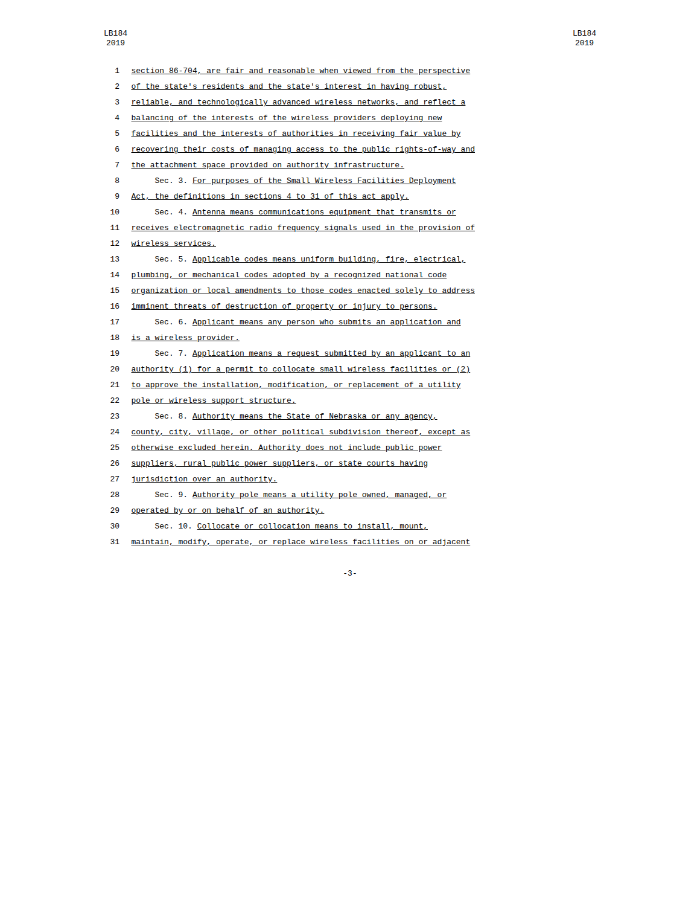LB184
2019
LB184
2019
section 86-704, are fair and reasonable when viewed from the perspective
of the state's residents and the state's interest in having robust,
reliable, and technologically advanced wireless networks, and reflect a
balancing of the interests of the wireless providers deploying new
facilities and the interests of authorities in receiving fair value by
recovering their costs of managing access to the public rights-of-way and
the attachment space provided on authority infrastructure.
Sec. 3. For purposes of the Small Wireless Facilities Deployment
Act, the definitions in sections 4 to 31 of this act apply.
Sec. 4. Antenna means communications equipment that transmits or
receives electromagnetic radio frequency signals used in the provision of
wireless services.
Sec. 5. Applicable codes means uniform building, fire, electrical,
plumbing, or mechanical codes adopted by a recognized national code
organization or local amendments to those codes enacted solely to address
imminent threats of destruction of property or injury to persons.
Sec. 6. Applicant means any person who submits an application and
is a wireless provider.
Sec. 7. Application means a request submitted by an applicant to an
authority (1) for a permit to collocate small wireless facilities or (2)
to approve the installation, modification, or replacement of a utility
pole or wireless support structure.
Sec. 8. Authority means the State of Nebraska or any agency,
county, city, village, or other political subdivision thereof, except as
otherwise excluded herein. Authority does not include public power
suppliers, rural public power suppliers, or state courts having
jurisdiction over an authority.
Sec. 9. Authority pole means a utility pole owned, managed, or
operated by or on behalf of an authority.
Sec. 10. Collocate or collocation means to install, mount,
maintain, modify, operate, or replace wireless facilities on or adjacent
-3-